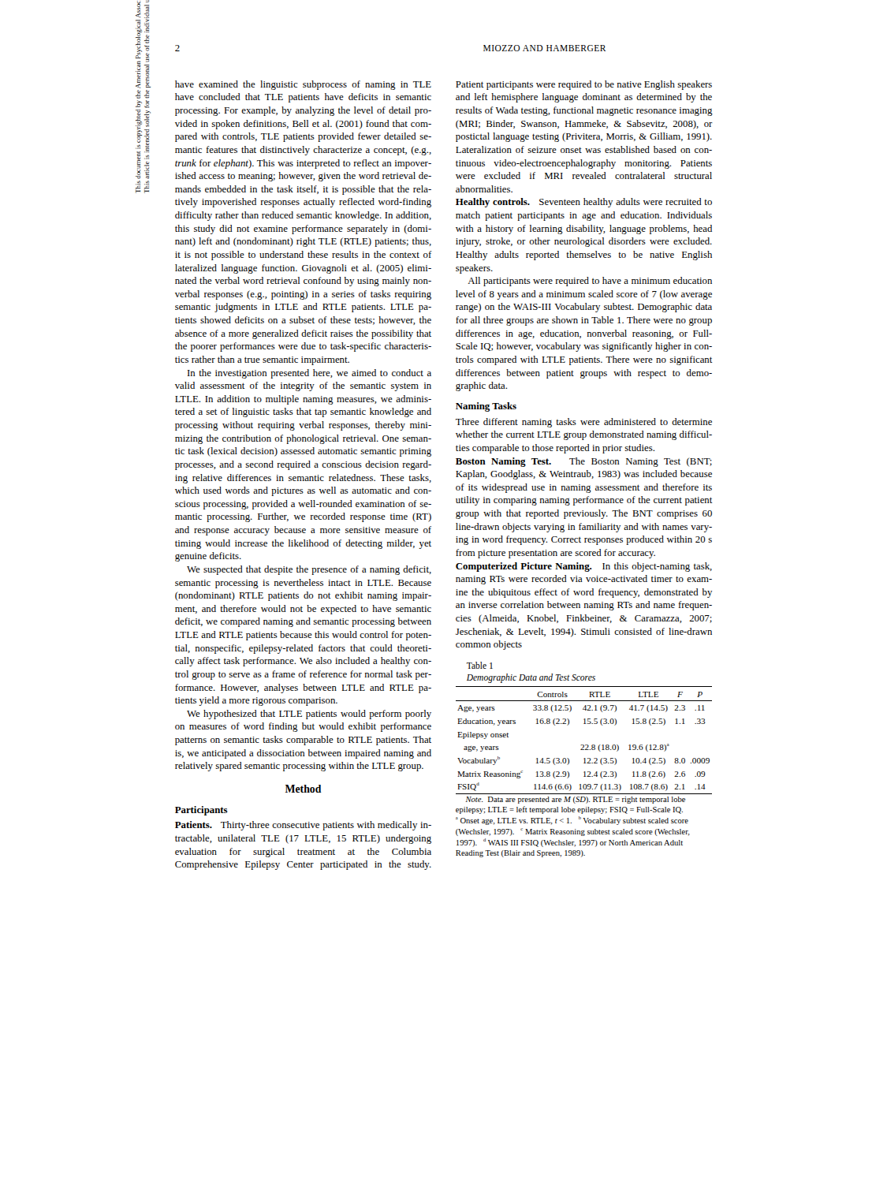2
Miozzo and Hamberger
This document is copyrighted by the American Psychological Association or one of its allied publishers. This article is intended solely for the personal use of the individual user and is not to be disseminated broadly.
have examined the linguistic subprocess of naming in TLE have concluded that TLE patients have deficits in semantic processing. For example, by analyzing the level of detail provided in spoken definitions, Bell et al. (2001) found that compared with controls, TLE patients provided fewer detailed semantic features that distinctively characterize a concept, (e.g., trunk for elephant). This was interpreted to reflect an impoverished access to meaning; however, given the word retrieval demands embedded in the task itself, it is possible that the relatively impoverished responses actually reflected word-finding difficulty rather than reduced semantic knowledge. In addition, this study did not examine performance separately in (dominant) left and (nondominant) right TLE (RTLE) patients; thus, it is not possible to understand these results in the context of lateralized language function. Giovagnoli et al. (2005) eliminated the verbal word retrieval confound by using mainly nonverbal responses (e.g., pointing) in a series of tasks requiring semantic judgments in LTLE and RTLE patients. LTLE patients showed deficits on a subset of these tests; however, the absence of a more generalized deficit raises the possibility that the poorer performances were due to task-specific characteristics rather than a true semantic impairment.
In the investigation presented here, we aimed to conduct a valid assessment of the integrity of the semantic system in LTLE. In addition to multiple naming measures, we administered a set of linguistic tasks that tap semantic knowledge and processing without requiring verbal responses, thereby minimizing the contribution of phonological retrieval. One semantic task (lexical decision) assessed automatic semantic priming processes, and a second required a conscious decision regarding relative differences in semantic relatedness. These tasks, which used words and pictures as well as automatic and conscious processing, provided a well-rounded examination of semantic processing. Further, we recorded response time (RT) and response accuracy because a more sensitive measure of timing would increase the likelihood of detecting milder, yet genuine deficits.
We suspected that despite the presence of a naming deficit, semantic processing is nevertheless intact in LTLE. Because (nondominant) RTLE patients do not exhibit naming impairment, and therefore would not be expected to have semantic deficit, we compared naming and semantic processing between LTLE and RTLE patients because this would control for potential, nonspecific, epilepsy-related factors that could theoretically affect task performance. We also included a healthy control group to serve as a frame of reference for normal task performance. However, analyses between LTLE and RTLE patients yield a more rigorous comparison.
We hypothesized that LTLE patients would perform poorly on measures of word finding but would exhibit performance patterns on semantic tasks comparable to RTLE patients. That is, we anticipated a dissociation between impaired naming and relatively spared semantic processing within the LTLE group.
Method
Participants
Patients. Thirty-three consecutive patients with medically intractable, unilateral TLE (17 LTLE, 15 RTLE) undergoing evaluation for surgical treatment at the Columbia Comprehensive Epilepsy Center participated in the study. Patient participants were required to be native English speakers and left hemisphere language dominant as determined by the results of Wada testing, functional magnetic resonance imaging (MRI; Binder, Swanson, Hammeke, & Sabsevitz, 2008), or postictal language testing (Privitera, Morris, & Gilliam, 1991). Lateralization of seizure onset was established based on continuous video-electroencephalography monitoring. Patients were excluded if MRI revealed contralateral structural abnormalities.
Healthy controls. Seventeen healthy adults were recruited to match patient participants in age and education. Individuals with a history of learning disability, language problems, head injury, stroke, or other neurological disorders were excluded. Healthy adults reported themselves to be native English speakers.
All participants were required to have a minimum education level of 8 years and a minimum scaled score of 7 (low average range) on the WAIS-III Vocabulary subtest. Demographic data for all three groups are shown in Table 1. There were no group differences in age, education, nonverbal reasoning, or Full-Scale IQ; however, vocabulary was significantly higher in controls compared with LTLE patients. There were no significant differences between patient groups with respect to demographic data.
Naming Tasks
Three different naming tasks were administered to determine whether the current LTLE group demonstrated naming difficulties comparable to those reported in prior studies.
Boston Naming Test. The Boston Naming Test (BNT; Kaplan, Goodglass, & Weintraub, 1983) was included because of its widespread use in naming assessment and therefore its utility in comparing naming performance of the current patient group with that reported previously. The BNT comprises 60 line-drawn objects varying in familiarity and with names varying in word frequency. Correct responses produced within 20 s from picture presentation are scored for accuracy.
Computerized Picture Naming. In this object-naming task, naming RTs were recorded via voice-activated timer to examine the ubiquitous effect of word frequency, demonstrated by an inverse correlation between naming RTs and name frequencies (Almeida, Knobel, Finkbeiner, & Caramazza, 2007; Jescheniak, & Levelt, 1994). Stimuli consisted of line-drawn common objects
Table 1
Demographic Data and Test Scores
| | Controls | RTLE | LTLE | F | P |
| --- | --- | --- | --- | --- | --- |
| Age, years | 33.8 (12.5) | 42.1 (9.7) | 41.7 (14.5) | 2.3 | .11 |
| Education, years | 16.8 (2.2) | 15.5 (3.0) | 15.8 (2.5) | 1.1 | .33 |
| Epilepsy onset | | | | | |
| age, years | | 22.8 (18.0) | 19.6 (12.8) a | | |
| Vocabulary b | 14.5 (3.0) | 12.2 (3.5) | 10.4 (2.5) | 8.0 | .0009 |
| Matrix Reasoning c | 13.8 (2.9) | 12.4 (2.3) | 11.8 (2.6) | 2.6 | .09 |
| FSIQ d | 114.6 (6.6) | 109.7 (11.3) | 108.7 (8.6) | 2.1 | .14 |
Note. Data are presented are M (SD). RTLE = right temporal lobe epilepsy; LTLE = left temporal lobe epilepsy; FSIQ = Full-Scale IQ.
a Onset age, LTLE vs. RTLE, t < 1. b Vocabulary subtest scaled score (Wechsler, 1997). c Matrix Reasoning subtest scaled score (Wechsler, 1997). d WAIS III FSIQ (Wechsler, 1997) or North American Adult Reading Test (Blair and Spreen, 1989).